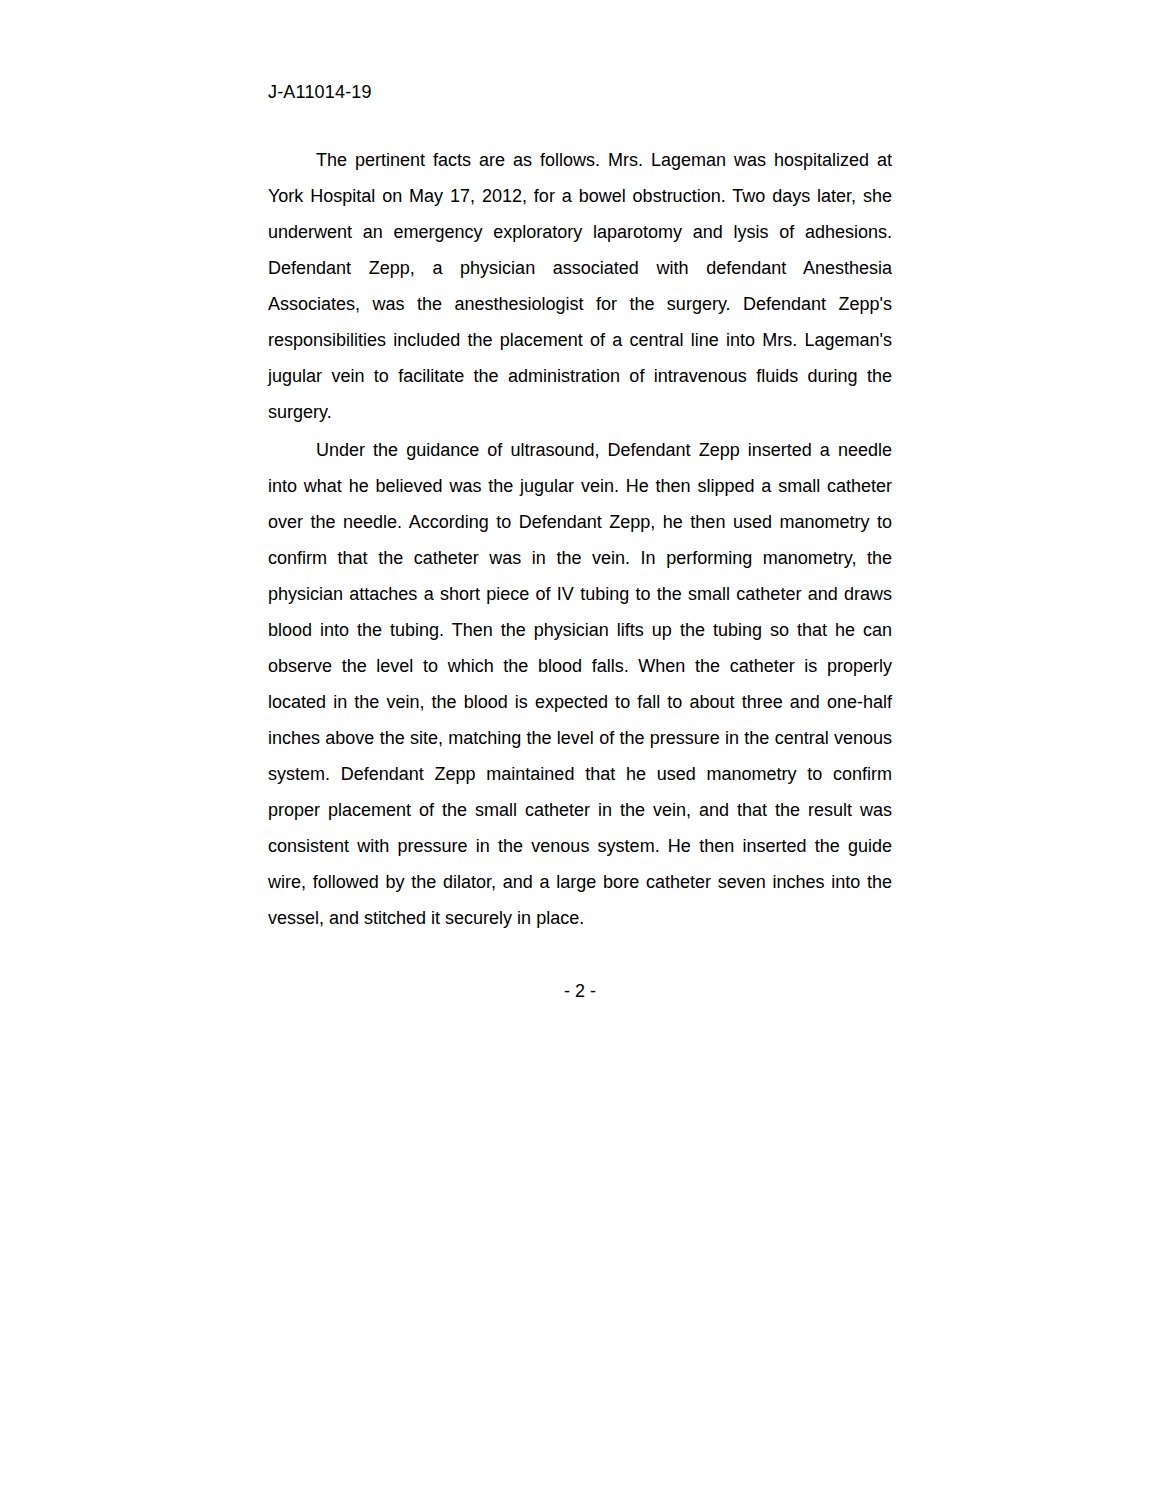J-A11014-19
The pertinent facts are as follows. Mrs. Lageman was hospitalized at York Hospital on May 17, 2012, for a bowel obstruction. Two days later, she underwent an emergency exploratory laparotomy and lysis of adhesions. Defendant Zepp, a physician associated with defendant Anesthesia Associates, was the anesthesiologist for the surgery. Defendant Zepp's responsibilities included the placement of a central line into Mrs. Lageman's jugular vein to facilitate the administration of intravenous fluids during the surgery.
Under the guidance of ultrasound, Defendant Zepp inserted a needle into what he believed was the jugular vein. He then slipped a small catheter over the needle. According to Defendant Zepp, he then used manometry to confirm that the catheter was in the vein. In performing manometry, the physician attaches a short piece of IV tubing to the small catheter and draws blood into the tubing. Then the physician lifts up the tubing so that he can observe the level to which the blood falls. When the catheter is properly located in the vein, the blood is expected to fall to about three and one-half inches above the site, matching the level of the pressure in the central venous system. Defendant Zepp maintained that he used manometry to confirm proper placement of the small catheter in the vein, and that the result was consistent with pressure in the venous system. He then inserted the guide wire, followed by the dilator, and a large bore catheter seven inches into the vessel, and stitched it securely in place.
- 2 -